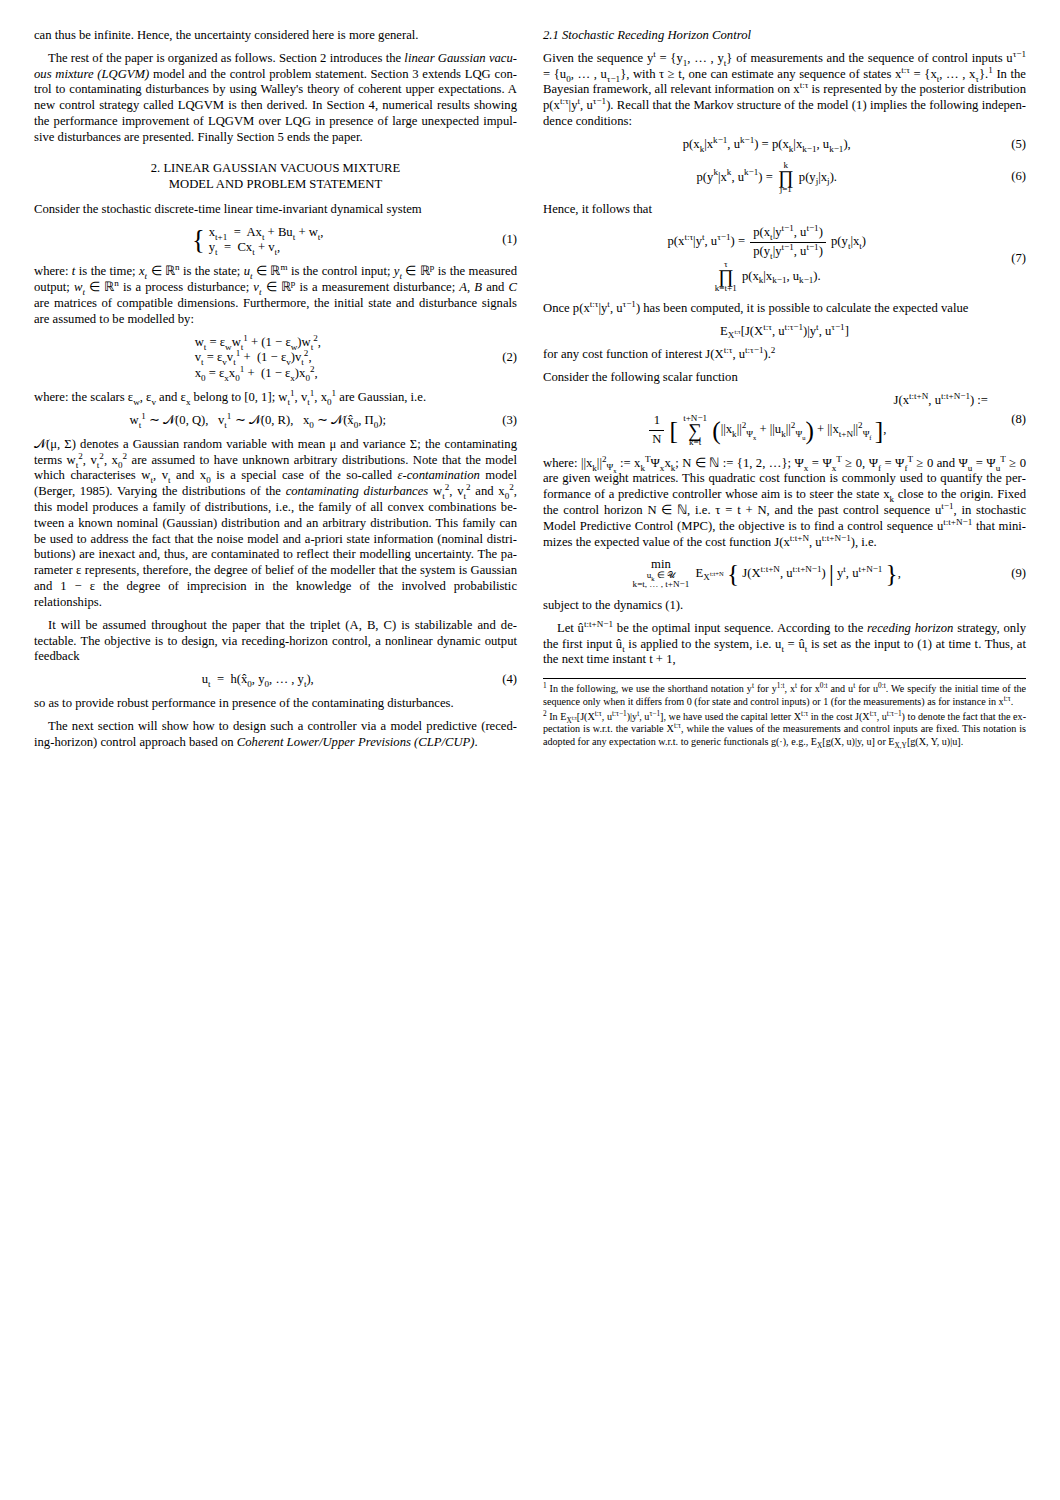can thus be infinite. Hence, the uncertainty considered here is more general.
The rest of the paper is organized as follows. Section 2 introduces the linear Gaussian vacuous mixture (LQGVM) model and the control problem statement. Section 3 extends LQG control to contaminating disturbances by using Walley's theory of coherent upper expectations. A new control strategy called LQGVM is then derived. In Section 4, numerical results showing the performance improvement of LQGVM over LQG in presence of large unexpected impulsive disturbances are presented. Finally Section 5 ends the paper.
2. Linear Gaussian Vacuous Mixture
Model and Problem Statement
Consider the stochastic discrete-time linear time-invariant dynamical system
{
xt+1 = Axt + But + wt,
yt = Cxt + vt,
(1)
where: t is the time; xt ∈ ℝn is the state; ut ∈ ℝm is the control input; yt ∈ ℝp is the measured output; wt ∈ ℝn is a process disturbance; vt ∈ ℝp is a measurement disturbance; A, B and C are matrices of compatible dimensions. Furthermore, the initial state and disturbance signals are assumed to be modelled by:
wt = εwwt1 + (1 − εw)wt2,
vt = εvvt1 + (1 − εv)vt2,
x0 = εxx01 + (1 − εx)x02,
(2)
where: the scalars εw, εv and εx belong to [0, 1]; wt1, vt1, x01 are Gaussian, i.e.
wt1 ∼ 𝒩(0, Q), vt1 ∼ 𝒩(0, R), x0 ∼ 𝒩(x̂0, Π0);
(3)
𝒩(μ, Σ) denotes a Gaussian random variable with mean μ and variance Σ; the contaminating terms wt2, vt2, x02 are assumed to have unknown arbitrary distributions. Note that the model which characterises wt, vt and x0 is a special case of the so-called ε-contamination model (Berger, 1985). Varying the distributions of the contaminating disturbances wt2, vt2 and x02, this model produces a family of distributions, i.e., the family of all convex combinations between a known nominal (Gaussian) distribution and an arbitrary distribution. This family can be used to address the fact that the noise model and a-priori state information (nominal distributions) are inexact and, thus, are contaminated to reflect their modelling uncertainty. The parameter ε represents, therefore, the degree of belief of the modeller that the system is Gaussian and 1 − ε the degree of imprecision in the knowledge of the involved probabilistic relationships.
It will be assumed throughout the paper that the triplet (A, B, C) is stabilizable and detectable. The objective is to design, via receding-horizon control, a nonlinear dynamic output feedback
ut = h(x̂0, y0, … , yt),
(4)
so as to provide robust performance in presence of the contaminating disturbances.
The next section will show how to design such a controller via a model predictive (receding-horizon) control approach based on Coherent Lower/Upper Previsions (CLP/CUP).
2.1 Stochastic Receding Horizon Control
Given the sequence yt = {y1, … , yt} of measurements and the sequence of control inputs uτ−1 = {u0, … , uτ−1}, with τ ≥ t, one can estimate any sequence of states xt:τ = {xt, … , xτ}.1 In the Bayesian framework, all relevant information on xt:τ is represented by the posterior distribution p(xt:τ|yt, uτ−1). Recall that the Markov structure of the model (1) implies the following independence conditions:
p(xk|xk−1, uk−1) = p(xk|xk−1, uk−1),
(5)
p(yk|xk, uk−1) = k∏j=1 p(yj|xj).
(6)
Hence, it follows that
p(xt:τ|yt, uτ−1) = p(xt|yt−1, ut−1) p(yt|yt−1, ut−1) p(yt|xt)
τ∏k=t+1 p(xk|xk−1, uk−1).
(7)
Once p(xt:τ|yt, uτ−1) has been computed, it is possible to calculate the expected value
EXt:τ[J(Xt:τ, ut:τ−1)|yt, uτ−1]
for any cost function of interest J(Xt:τ, ut:τ−1).2
Consider the following scalar function
J(xt:t+N, ut:t+N−1) :=
1 N [ t+N−1∑k=t (||xk||2Ψx + ||uk||2Ψu) + ||xt+N||2Ψf ],
(8)
where: ||xk||2Ψx := xkTΨxxk; N ∈ ℕ := {1, 2, …}; Ψx = ΨxT ≥ 0, Ψf = ΨfT ≥ 0 and Ψu = ΨuT ≥ 0 are given weight matrices. This quadratic cost function is commonly used to quantify the performance of a predictive controller whose aim is to steer the state xk close to the origin. Fixed the control horizon N ∈ ℕ, i.e. τ = t + N, and the past control sequence ut−1, in stochastic Model Predictive Control (MPC), the objective is to find a control sequence ut:t+N−1 that minimizes the expected value of the cost function J(xt:t+N, ut:t+N−1), i.e.
min uk ∈ 𝒰 k=t, … , t+N−1 EXt:t+N { J(Xt:t+N, ut:t+N−1) | yt, ut+N−1 },
(9)
subject to the dynamics (1).
Let ût:t+N−1 be the optimal input sequence. According to the receding horizon strategy, only the first input ût is applied to the system, i.e. ut = ût is set as the input to (1) at time t. Thus, at the next time instant t + 1,
1 In the following, we use the shorthand notation yt for y1:t, xt for x0:t and ut for u0:t. We specify the initial time of the sequence only when it differs from 0 (for state and control inputs) or 1 (for the measurements) as for instance in xt:τ.
2 In EXt:τ[J(Xt:τ, ut:τ−1)|yt, uτ−1], we have used the capital letter Xt:τ in the cost J(Xt:τ, ut:τ−1) to denote the fact that the expectation is w.r.t. the variable Xt:τ, while the values of the measurements and control inputs are fixed. This notation is adopted for any expectation w.r.t. to generic functionals g(·), e.g., EX[g(X, u)|y, u] or EX,Y[g(X, Y, u)|u].